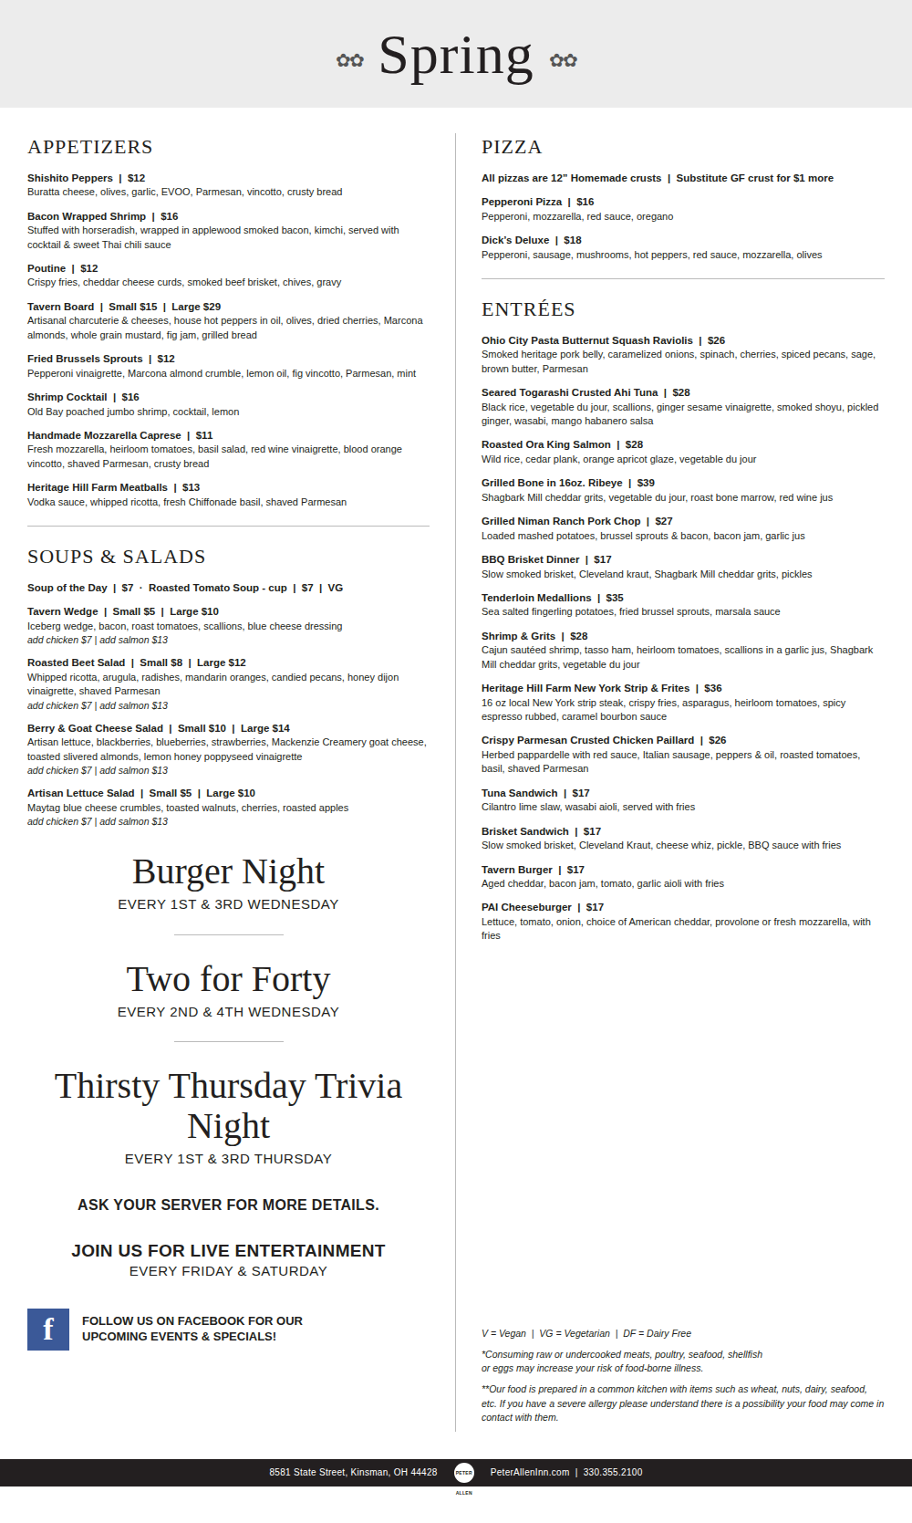✿✿ Spring ✿✿
Appetizers
Shishito Peppers | $12
Buratta cheese, olives, garlic, EVOO, Parmesan, vincotto, crusty bread
Bacon Wrapped Shrimp | $16
Stuffed with horseradish, wrapped in applewood smoked bacon, kimchi, served with cocktail & sweet Thai chili sauce
Poutine | $12
Crispy fries, cheddar cheese curds, smoked beef brisket, chives, gravy
Tavern Board | Small $15 | Large $29
Artisanal charcuterie & cheeses, house hot peppers in oil, olives, dried cherries, Marcona almonds, whole grain mustard, fig jam, grilled bread
Fried Brussels Sprouts | $12
Pepperoni vinaigrette, Marcona almond crumble, lemon oil, fig vincotto, Parmesan, mint
Shrimp Cocktail | $16
Old Bay poached jumbo shrimp, cocktail, lemon
Handmade Mozzarella Caprese | $11
Fresh mozzarella, heirloom tomatoes, basil salad, red wine vinaigrette, blood orange vincotto, shaved Parmesan, crusty bread
Heritage Hill Farm Meatballs | $13
Vodka sauce, whipped ricotta, fresh Chiffonade basil, shaved Parmesan
Soups & Salads
Soup of the Day | $7 · Roasted Tomato Soup - cup | $7 | VG
Tavern Wedge | Small $5 | Large $10
Iceberg wedge, bacon, roast tomatoes, scallions, blue cheese dressing
add chicken $7 | add salmon $13
Roasted Beet Salad | Small $8 | Large $12
Whipped ricotta, arugula, radishes, mandarin oranges, candied pecans, honey dijon vinaigrette, shaved Parmesan
add chicken $7 | add salmon $13
Berry & Goat Cheese Salad | Small $10 | Large $14
Artisan lettuce, blackberries, blueberries, strawberries, Mackenzie Creamery goat cheese, toasted slivered almonds, lemon honey poppyseed vinaigrette
add chicken $7 | add salmon $13
Artisan Lettuce Salad | Small $5 | Large $10
Maytag blue cheese crumbles, toasted walnuts, cherries, roasted apples
add chicken $7 | add salmon $13
Burger Night
Every 1st & 3rd Wednesday
Two for Forty
Every 2nd & 4th Wednesday
Thirsty Thursday Trivia Night
Every 1st & 3rd Thursday
ASK YOUR SERVER FOR MORE DETAILS.
JOIN US FOR LIVE ENTERTAINMENT
EVERY FRIDAY & SATURDAY
f
FOLLOW US ON FACEBOOK FOR OUR
UPCOMING EVENTS & SPECIALS!
Pizza
All pizzas are 12” Homemade crusts | Substitute GF crust for $1 more
Pepperoni Pizza | $16
Pepperoni, mozzarella, red sauce, oregano
Dick’s Deluxe | $18
Pepperoni, sausage, mushrooms, hot peppers, red sauce, mozzarella, olives
Entrées
Ohio City Pasta Butternut Squash Raviolis | $26
Smoked heritage pork belly, caramelized onions, spinach, cherries, spiced pecans, sage, brown butter, Parmesan
Seared Togarashi Crusted Ahi Tuna | $28
Black rice, vegetable du jour, scallions, ginger sesame vinaigrette, smoked shoyu, pickled ginger, wasabi, mango habanero salsa
Roasted Ora King Salmon | $28
Wild rice, cedar plank, orange apricot glaze, vegetable du jour
Grilled Bone in 16oz. Ribeye | $39
Shagbark Mill cheddar grits, vegetable du jour, roast bone marrow, red wine jus
Grilled Niman Ranch Pork Chop | $27
Loaded mashed potatoes, brussel sprouts & bacon, bacon jam, garlic jus
BBQ Brisket Dinner | $17
Slow smoked brisket, Cleveland kraut, Shagbark Mill cheddar grits, pickles
Tenderloin Medallions | $35
Sea salted fingerling potatoes, fried brussel sprouts, marsala sauce
Shrimp & Grits | $28
Cajun sautéed shrimp, tasso ham, heirloom tomatoes, scallions in a garlic jus, Shagbark Mill cheddar grits, vegetable du jour
Heritage Hill Farm New York Strip & Frites | $36
16 oz local New York strip steak, crispy fries, asparagus, heirloom tomatoes, spicy espresso rubbed, caramel bourbon sauce
Crispy Parmesan Crusted Chicken Paillard | $26
Herbed pappardelle with red sauce, Italian sausage, peppers & oil, roasted tomatoes, basil, shaved Parmesan
Tuna Sandwich | $17
Cilantro lime slaw, wasabi aioli, served with fries
Brisket Sandwich | $17
Slow smoked brisket, Cleveland Kraut, cheese whiz, pickle, BBQ sauce with fries
Tavern Burger | $17
Aged cheddar, bacon jam, tomato, garlic aioli with fries
PAI Cheeseburger | $17
Lettuce, tomato, onion, choice of American cheddar, provolone or fresh mozzarella, with fries
V = Vegan | VG = Vegetarian | DF = Dairy Free
*Consuming raw or undercooked meats, poultry, seafood, shellfish
or eggs may increase your risk of food-borne illness.
**Our food is prepared in a common kitchen with items such as wheat, nuts, dairy, seafood, etc. If you have a severe allergy please understand there is a possibility your food may come in contact with them.
8581 State Street, Kinsman, OH 44428 PETER
ALLEN PeterAllenInn.com | 330.355.2100